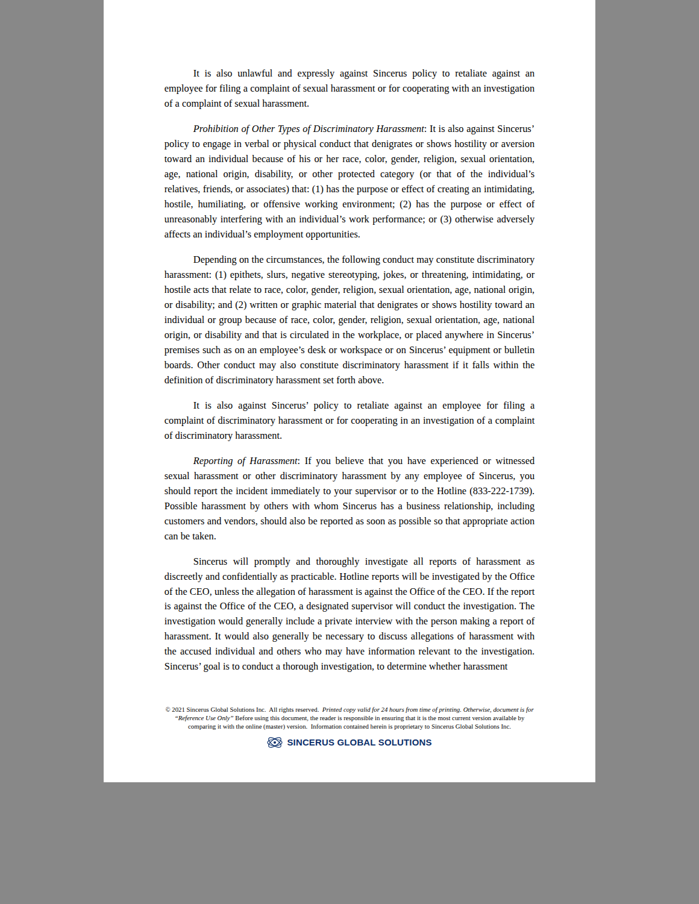It is also unlawful and expressly against Sincerus policy to retaliate against an employee for filing a complaint of sexual harassment or for cooperating with an investigation of a complaint of sexual harassment.
Prohibition of Other Types of Discriminatory Harassment: It is also against Sincerus’ policy to engage in verbal or physical conduct that denigrates or shows hostility or aversion toward an individual because of his or her race, color, gender, religion, sexual orientation, age, national origin, disability, or other protected category (or that of the individual’s relatives, friends, or associates) that: (1) has the purpose or effect of creating an intimidating, hostile, humiliating, or offensive working environment; (2) has the purpose or effect of unreasonably interfering with an individual’s work performance; or (3) otherwise adversely affects an individual’s employment opportunities.
Depending on the circumstances, the following conduct may constitute discriminatory harassment: (1) epithets, slurs, negative stereotyping, jokes, or threatening, intimidating, or hostile acts that relate to race, color, gender, religion, sexual orientation, age, national origin, or disability; and (2) written or graphic material that denigrates or shows hostility toward an individual or group because of race, color, gender, religion, sexual orientation, age, national origin, or disability and that is circulated in the workplace, or placed anywhere in Sincerus’ premises such as on an employee’s desk or workspace or on Sincerus’ equipment or bulletin boards. Other conduct may also constitute discriminatory harassment if it falls within the definition of discriminatory harassment set forth above.
It is also against Sincerus’ policy to retaliate against an employee for filing a complaint of discriminatory harassment or for cooperating in an investigation of a complaint of discriminatory harassment.
Reporting of Harassment: If you believe that you have experienced or witnessed sexual harassment or other discriminatory harassment by any employee of Sincerus, you should report the incident immediately to your supervisor or to the Hotline (833-222-1739). Possible harassment by others with whom Sincerus has a business relationship, including customers and vendors, should also be reported as soon as possible so that appropriate action can be taken.
Sincerus will promptly and thoroughly investigate all reports of harassment as discreetly and confidentially as practicable. Hotline reports will be investigated by the Office of the CEO, unless the allegation of harassment is against the Office of the CEO. If the report is against the Office of the CEO, a designated supervisor will conduct the investigation. The investigation would generally include a private interview with the person making a report of harassment. It would also generally be necessary to discuss allegations of harassment with the accused individual and others who may have information relevant to the investigation. Sincerus’ goal is to conduct a thorough investigation, to determine whether harassment
© 2021 Sincerus Global Solutions Inc. All rights reserved. Printed copy valid for 24 hours from time of printing. Otherwise, document is for “Reference Use Only” Before using this document, the reader is responsible in ensuring that it is the most current version available by comparing it with the online (master) version. Information contained herein is proprietary to Sincerus Global Solutions Inc.
SINCERUS GLOBAL SOLUTIONS